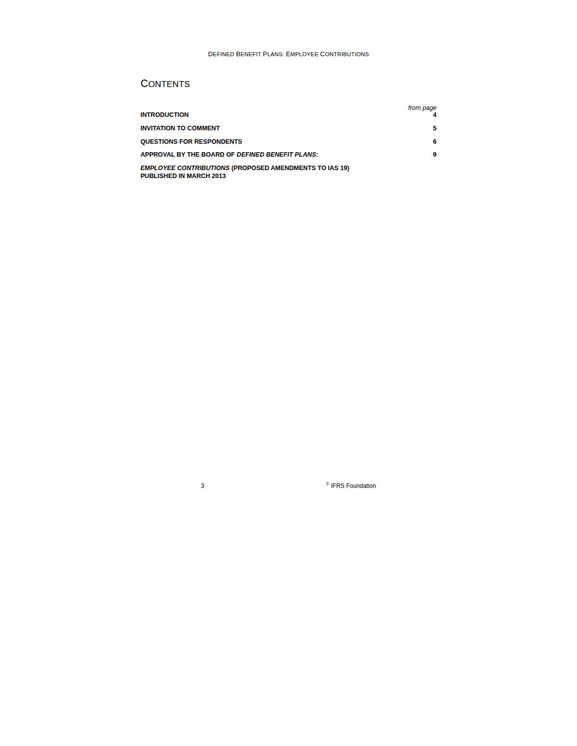DEFINED BENEFIT PLANS: EMPLOYEE CONTRIBUTIONS
CONTENTS
| | from page |
| INTRODUCTION | 4 |
| INVITATION TO COMMENT | 5 |
| QUESTIONS FOR RESPONDENTS | 6 |
| APPROVAL BY THE BOARD OF DEFINED BENEFIT PLANS : | 9 |
| EMPLOYEE CONTRIBUTIONS (PROPOSED AMENDMENTS TO IAS 19) PUBLISHED IN MARCH 2013 | |
3 © IFRS Foundation